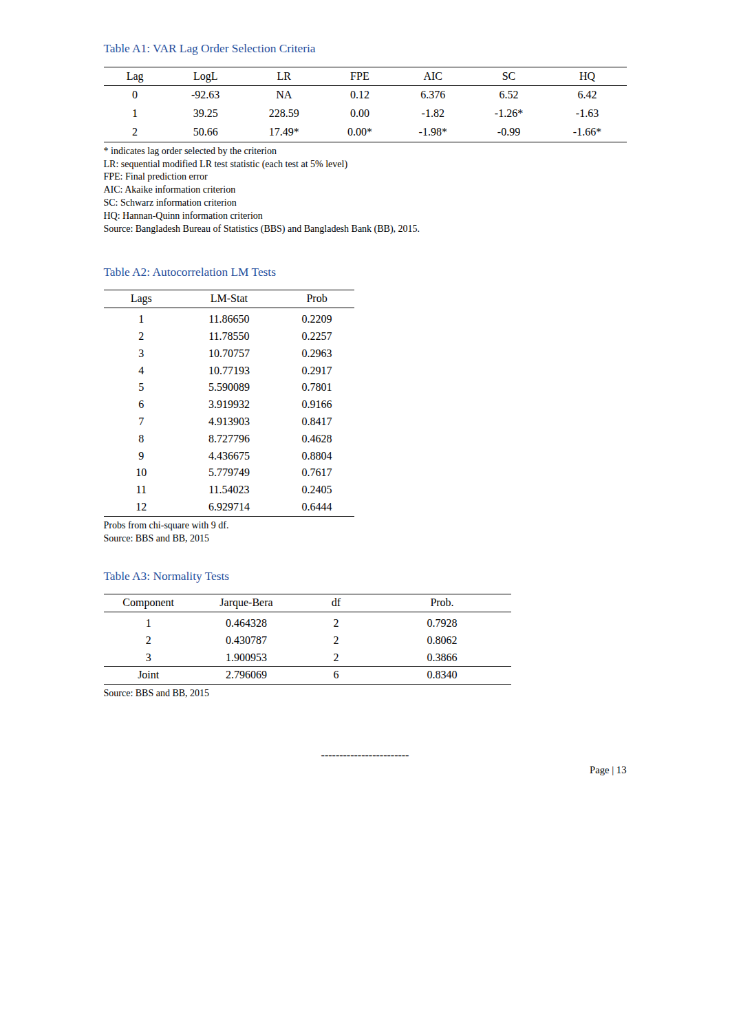Table A1: VAR Lag Order Selection Criteria
| Lag | LogL | LR | FPE | AIC | SC | HQ |
| --- | --- | --- | --- | --- | --- | --- |
| 0 | -92.63 | NA | 0.12 | 6.376 | 6.52 | 6.42 |
| 1 | 39.25 | 228.59 | 0.00 | -1.82 | -1.26* | -1.63 |
| 2 | 50.66 | 17.49* | 0.00* | -1.98* | -0.99 | -1.66* |
* indicates lag order selected by the criterion
LR: sequential modified LR test statistic (each test at 5% level)
FPE: Final prediction error
AIC: Akaike information criterion
SC: Schwarz information criterion
HQ: Hannan-Quinn information criterion
Source: Bangladesh Bureau of Statistics (BBS) and Bangladesh Bank (BB), 2015.
Table A2: Autocorrelation LM Tests
| Lags | LM-Stat | Prob |
| --- | --- | --- |
| 1 | 11.86650 | 0.2209 |
| 2 | 11.78550 | 0.2257 |
| 3 | 10.70757 | 0.2963 |
| 4 | 10.77193 | 0.2917 |
| 5 | 5.590089 | 0.7801 |
| 6 | 3.919932 | 0.9166 |
| 7 | 4.913903 | 0.8417 |
| 8 | 8.727796 | 0.4628 |
| 9 | 4.436675 | 0.8804 |
| 10 | 5.779749 | 0.7617 |
| 11 | 11.54023 | 0.2405 |
| 12 | 6.929714 | 0.6444 |
Probs from chi-square with 9 df.
Source: BBS and BB, 2015
Table A3: Normality Tests
| Component | Jarque-Bera | df | Prob. |
| --- | --- | --- | --- |
| 1 | 0.464328 | 2 | 0.7928 |
| 2 | 0.430787 | 2 | 0.8062 |
| 3 | 1.900953 | 2 | 0.3866 |
| Joint | 2.796069 | 6 | 0.8340 |
Source: BBS and BB, 2015
------------------------
Page | 13